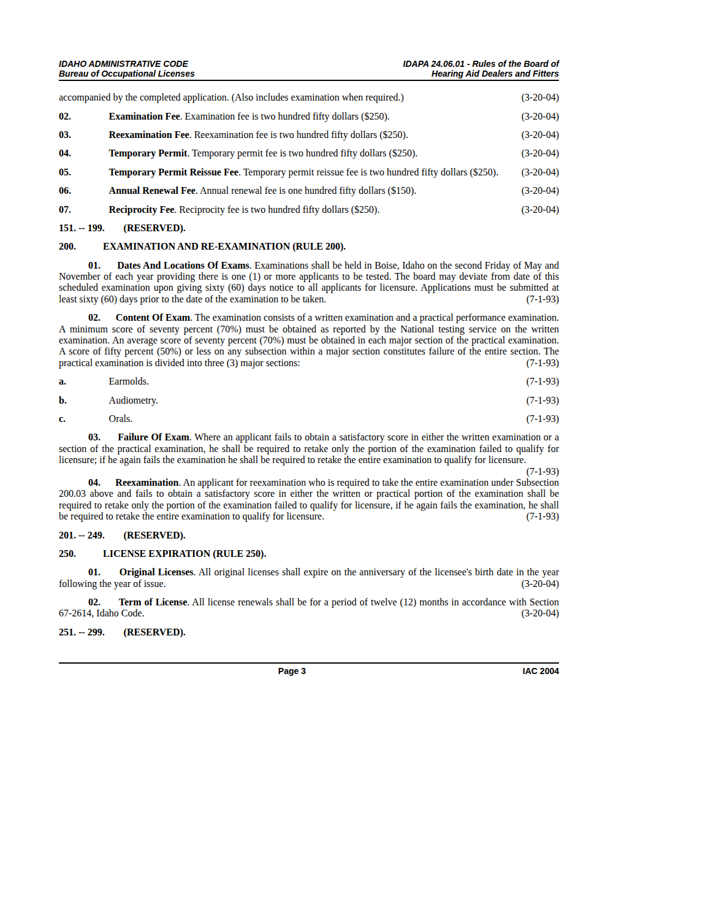IDAHO ADMINISTRATIVE CODE
Bureau of Occupational Licenses
IDAPA 24.06.01 - Rules of the Board of
Hearing Aid Dealers and Fitters
| accompanied by the completed application. (Also includes examination when required.) | (3-20-04) |
| 02. | Examination Fee . Examination fee is two hundred fifty dollars ($250). | (3-20-04) |
| 03. | Reexamination Fee . Reexamination fee is two hundred fifty dollars ($250). | (3-20-04) |
| 04. | Temporary Permit . Temporary permit fee is two hundred fifty dollars ($250). | (3-20-04) |
| 05. | Temporary Permit Reissue Fee . Temporary permit reissue fee is two hundred fifty dollars ($250). | (3-20-04) |
| 06. | Annual Renewal Fee . Annual renewal fee is one hundred fifty dollars ($150). | (3-20-04) |
| 07. | Reciprocity Fee . Reciprocity fee is two hundred fifty dollars ($250). | (3-20-04) |
151. -- 199.(RESERVED).
200. EXAMINATION AND RE-EXAMINATION (RULE 200).
01. Dates And Locations Of Exams. Examinations shall be held in Boise, Idaho on the second Friday of May and November of each year providing there is one (1) or more applicants to be tested. The board may deviate from date of this scheduled examination upon giving sixty (60) days notice to all applicants for licensure. Applications must be submitted at least sixty (60) days prior to the date of the examination to be taken.(7-1-93)
02. Content Of Exam. The examination consists of a written examination and a practical performance examination. A minimum score of seventy percent (70%) must be obtained as reported by the National testing service on the written examination. An average score of seventy percent (70%) must be obtained in each major section of the practical examination. A score of fifty percent (50%) or less on any subsection within a major section constitutes failure of the entire section. The practical examination is divided into three (3) major sections:(7-1-93)
| a. | Earmolds. | (7-1-93) |
| b. | Audiometry. | (7-1-93) |
| c. | Orals. | (7-1-93) |
03. Failure Of Exam. Where an applicant fails to obtain a satisfactory score in either the written examination or a section of the practical examination, he shall be required to retake only the portion of the examination failed to qualify for licensure; if he again fails the examination he shall be required to retake the entire examination to qualify for licensure.(7-1-93)
04. Reexamination. An applicant for reexamination who is required to take the entire examination under Subsection 200.03 above and fails to obtain a satisfactory score in either the written or practical portion of the examination shall be required to retake only the portion of the examination failed to qualify for licensure, if he again fails the examination, he shall be required to retake the entire examination to qualify for licensure.(7-1-93)
201. -- 249.(RESERVED).
250. LICENSE EXPIRATION (RULE 250).
01. Original Licenses. All original licenses shall expire on the anniversary of the licensee's birth date in the year following the year of issue.(3-20-04)
02. Term of License. All license renewals shall be for a period of twelve (12) months in accordance with Section 67-2614, Idaho Code.(3-20-04)
251. -- 299.(RESERVED).
Page 3
IAC 2004